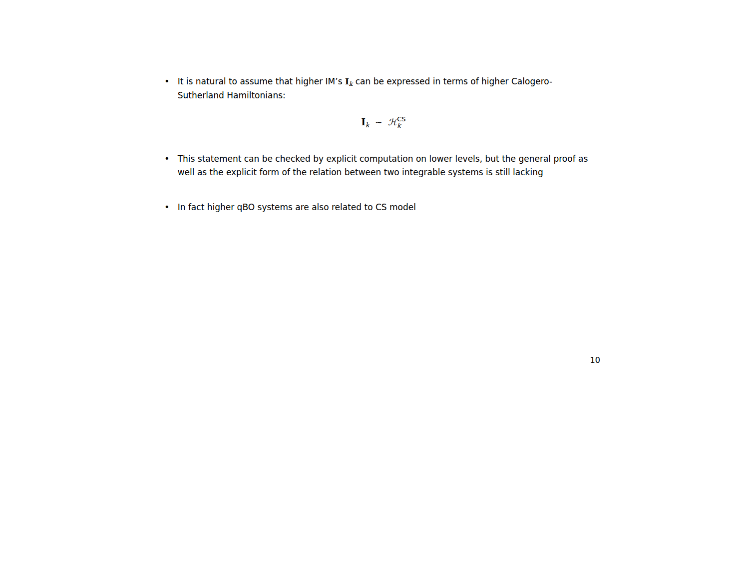It is natural to assume that higher IM’s Ik can be expressed in terms of higher Calogero-Sutherland Hamiltonians:
Ik ∼ ℋCS k
This statement can be checked by explicit computation on lower levels, but the general proof as well as the explicit form of the relation between two integrable systems is still lacking
In fact higher qBO systems are also related to CS model
10